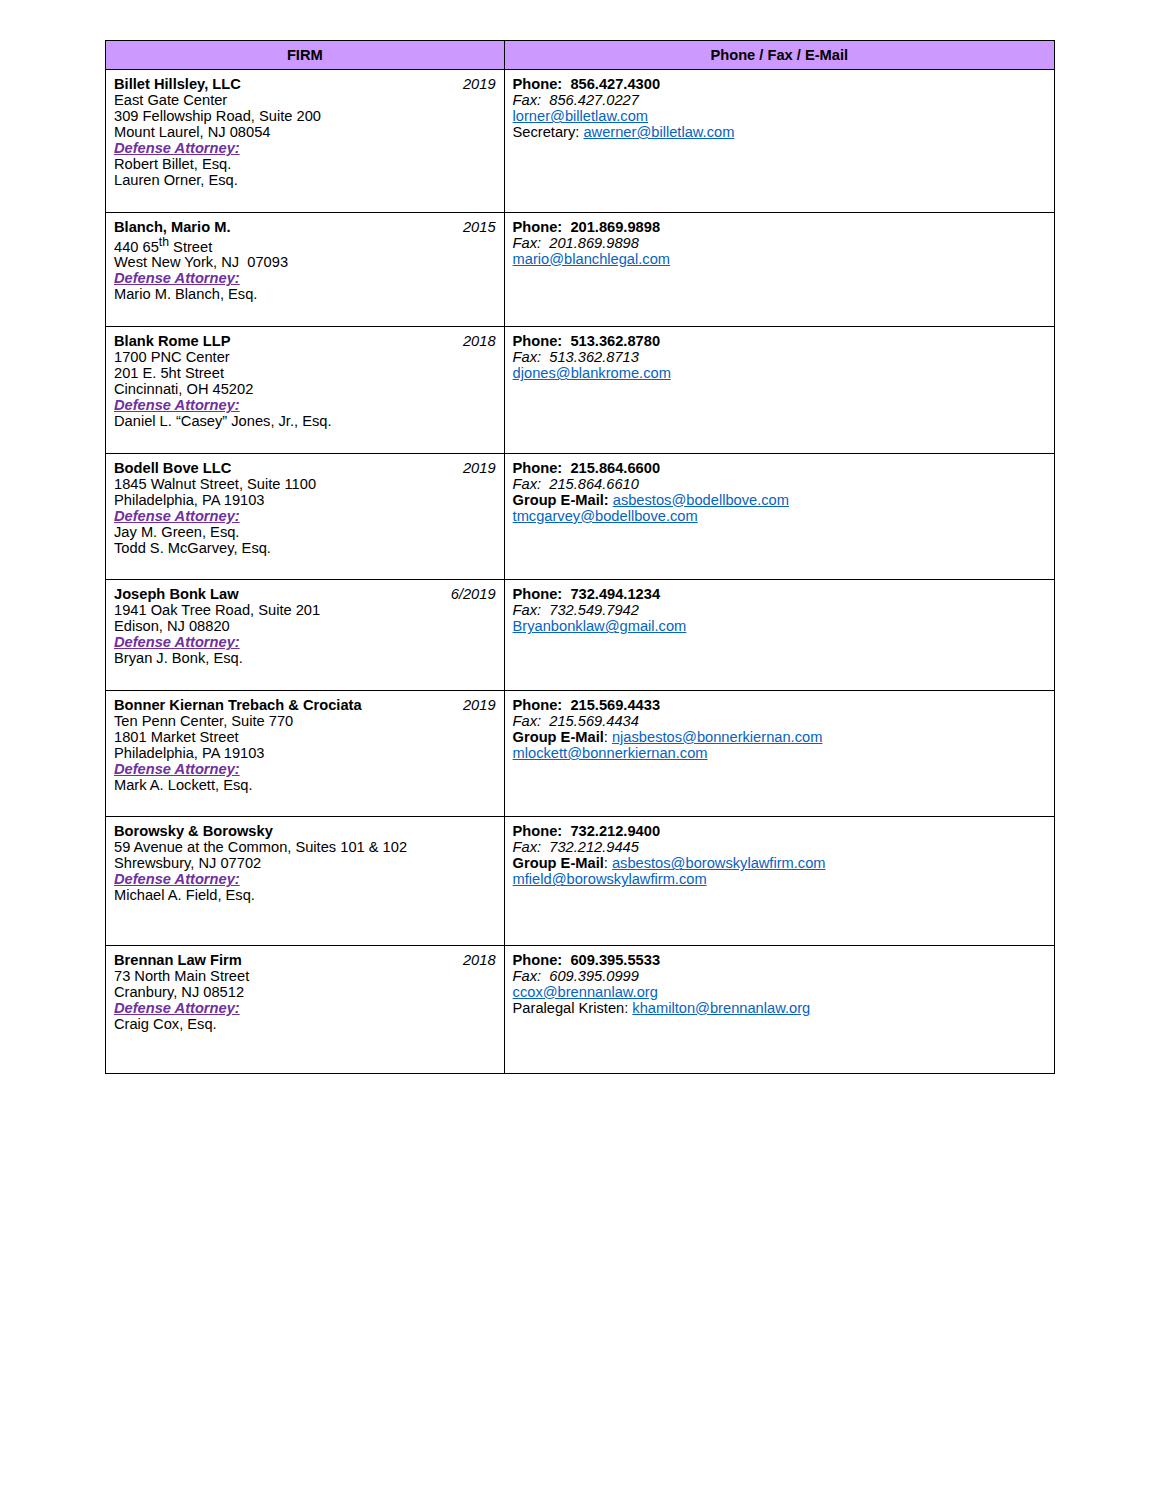| FIRM | Phone / Fax / E-Mail |
| --- | --- |
| Billet Hillsley, LLC 2019 East Gate Center 309 Fellowship Road, Suite 200 Mount Laurel, NJ 08054 Defense Attorney: Robert Billet, Esq. Lauren Orner, Esq. | Phone: 856.427.4300 Fax: 856.427.0227 lorner@billetlaw.com Secretary: awerner@billetlaw.com |
| Blanch, Mario M. 2015 440 65 th Street West New York, NJ 07093 Defense Attorney: Mario M. Blanch, Esq. | Phone: 201.869.9898 Fax: 201.869.9898 mario@blanchlegal.com |
| Blank Rome LLP 2018 1700 PNC Center 201 E. 5ht Street Cincinnati, OH 45202 Defense Attorney: Daniel L. “Casey” Jones, Jr., Esq. | Phone: 513.362.8780 Fax: 513.362.8713 djones@blankrome.com |
| Bodell Bove LLC 2019 1845 Walnut Street, Suite 1100 Philadelphia, PA 19103 Defense Attorney: Jay M. Green, Esq. Todd S. McGarvey, Esq. | Phone: 215.864.6600 Fax: 215.864.6610 Group E-Mail: asbestos@bodellbove.com tmcgarvey@bodellbove.com |
| Joseph Bonk Law 6/2019 1941 Oak Tree Road, Suite 201 Edison, NJ 08820 Defense Attorney: Bryan J. Bonk, Esq. | Phone: 732.494.1234 Fax: 732.549.7942 Bryanbonklaw@gmail.com |
| Bonner Kiernan Trebach & Crociata 2019 Ten Penn Center, Suite 770 1801 Market Street Philadelphia, PA 19103 Defense Attorney: Mark A. Lockett, Esq. | Phone: 215.569.4433 Fax: 215.569.4434 Group E-Mail : njasbestos@bonnerkiernan.com mlockett@bonnerkiernan.com |
| Borowsky & Borowsky 59 Avenue at the Common, Suites 101 & 102 Shrewsbury, NJ 07702 Defense Attorney: Michael A. Field, Esq. | Phone: 732.212.9400 Fax: 732.212.9445 Group E-Mail : asbestos@borowskylawfirm.com mfield@borowskylawfirm.com |
| Brennan Law Firm 2018 73 North Main Street Cranbury, NJ 08512 Defense Attorney: Craig Cox, Esq. | Phone: 609.395.5533 Fax: 609.395.0999 ccox@brennanlaw.org Paralegal Kristen: khamilton@brennanlaw.org |